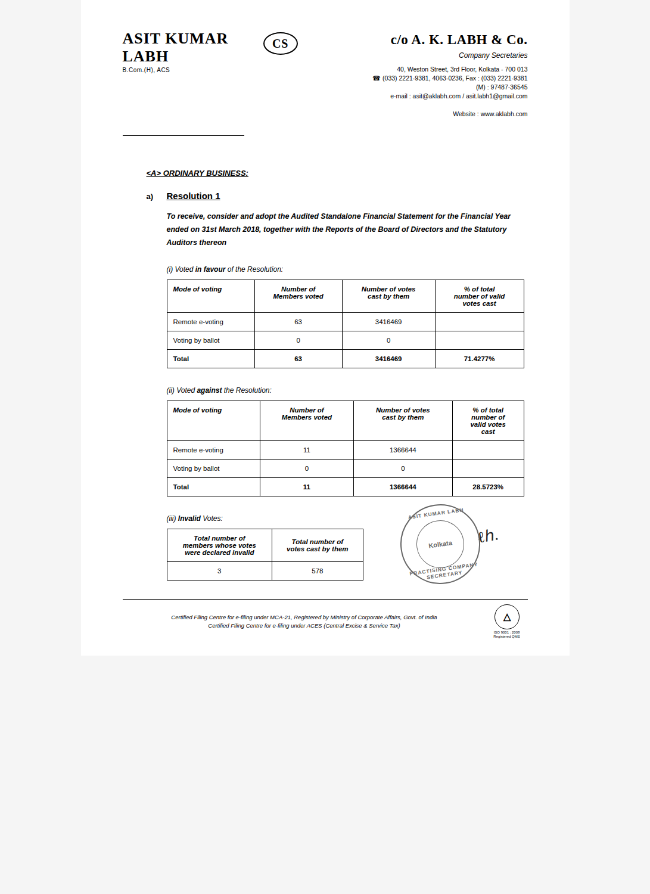ASIT KUMAR LABH
B.Com.(H), ACS
CS
c/o A. K. LABH & Co.
Company Secretaries
40, Weston Street, 3rd Floor, Kolkata - 700 013
☎ (033) 2221-9381, 4063-0236, Fax : (033) 2221-9381
(M) : 97487-36545
e-mail : asit@aklabh.com / asit.labh1@gmail.com
Website : www.aklabh.com
<A> ORDINARY BUSINESS:
a) Resolution 1
To receive, consider and adopt the Audited Standalone Financial Statement for the Financial Year ended on 31st March 2018, together with the Reports of the Board of Directors and the Statutory Auditors thereon
(i) Voted in favour of the Resolution:
| Mode of voting | Number of Members voted | Number of votes cast by them | % of total number of valid votes cast |
| --- | --- | --- | --- |
| Remote e-voting | 63 | 3416469 | |
| Voting by ballot | 0 | 0 | |
| Total | 63 | 3416469 | 71.4277% |
(ii) Voted against the Resolution:
| Mode of voting | Number of Members voted | Number of votes cast by them | % of total number of valid votes cast |
| --- | --- | --- | --- |
| Remote e-voting | 11 | 1366644 | |
| Voting by ballot | 0 | 0 | |
| Total | 11 | 1366644 | 28.5723% |
(iii) Invalid Votes:
| Total number of members whose votes were declared invalid | Total number of votes cast by them |
| --- | --- |
| 3 | 578 |
ℓℎ.
ASIT KUMAR LABH
Kolkata
PRACTISING COMPANY SECRETARY
Certified Filing Centre for e-filing under MCA-21, Registered by Ministry of Corporate Affairs, Govt. of India
Certified Filing Centre for e-filing under ACES (Central Excise & Service Tax)
△
ISO 9001 : 2008
Registered QMS